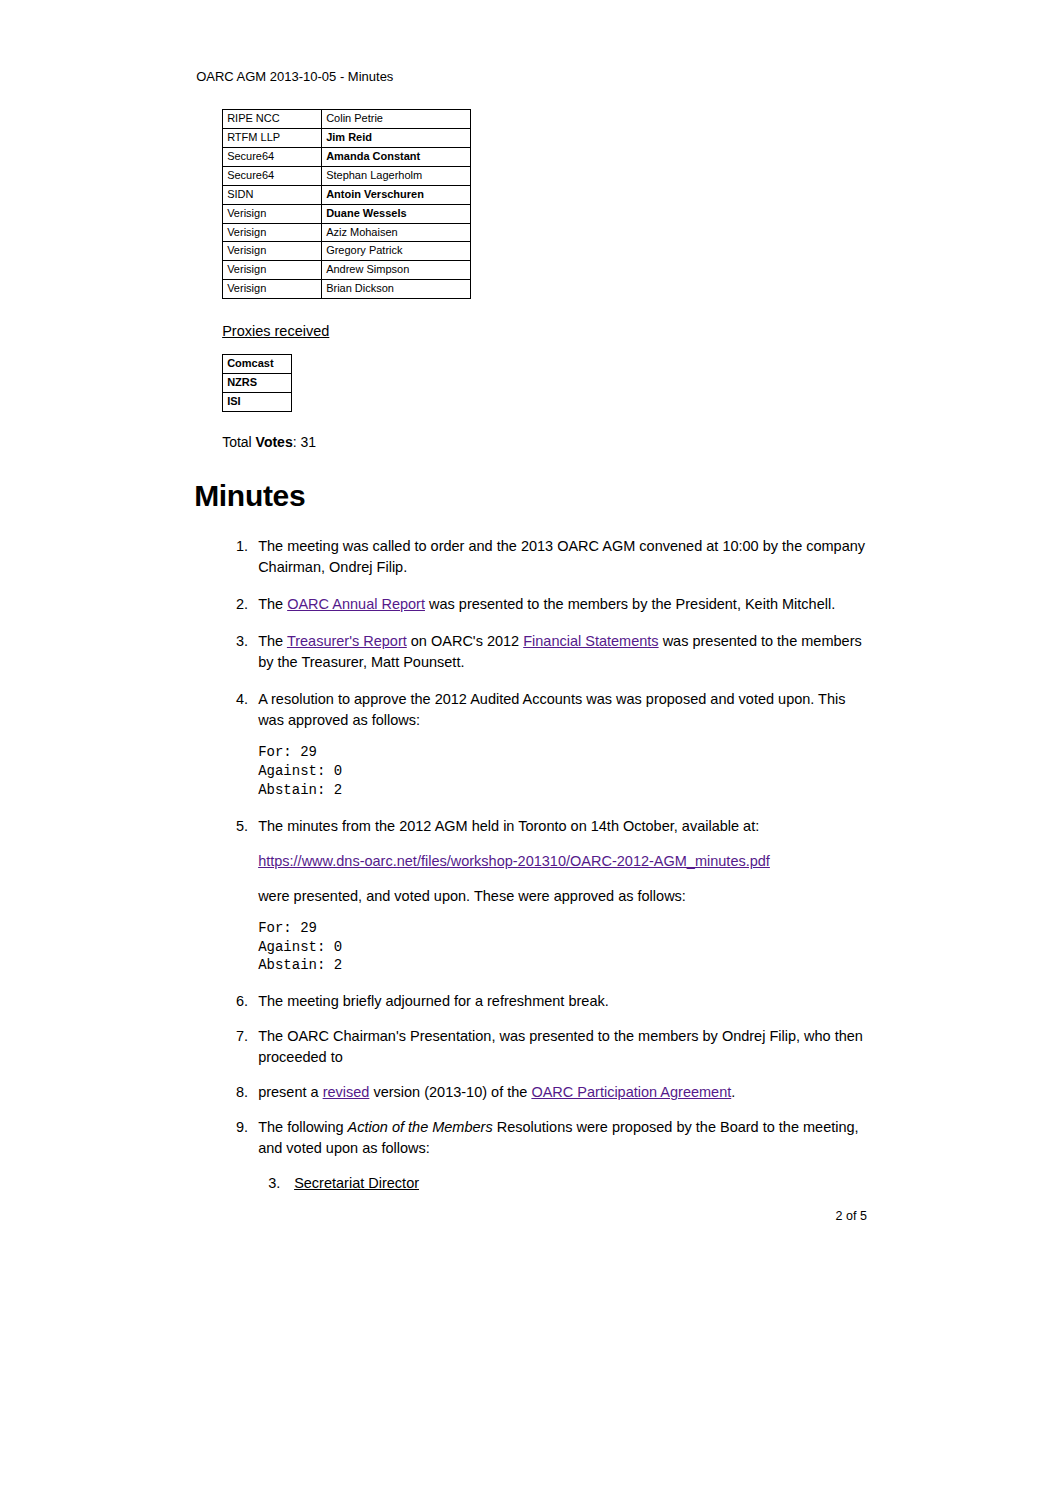OARC AGM 2013-10-05 - Minutes
| RIPE NCC | Colin Petrie |
| RTFM LLP | Jim Reid |
| Secure64 | Amanda Constant |
| Secure64 | Stephan Lagerholm |
| SIDN | Antoin Verschuren |
| Verisign | Duane Wessels |
| Verisign | Aziz Mohaisen |
| Verisign | Gregory Patrick |
| Verisign | Andrew Simpson |
| Verisign | Brian Dickson |
Proxies received
| Comcast |
| NZRS |
| ISI |
Total Votes: 31
Minutes
The meeting was called to order and the 2013 OARC AGM convened at 10:00 by the company Chairman, Ondrej Filip.
The OARC Annual Report was presented to the members by the President, Keith Mitchell.
The Treasurer's Report on OARC's 2012 Financial Statements was presented to the members by the Treasurer, Matt Pounsett.
A resolution to approve the 2012 Audited Accounts was was proposed and voted upon. This was approved as follows:
For: 29
Against: 0
Abstain: 2
The minutes from the 2012 AGM held in Toronto on 14th October, available at:
https://www.dns-oarc.net/files/workshop-201310/OARC-2012-AGM_minutes.pdf
were presented, and voted upon. These were approved as follows:
For: 29
Against: 0
Abstain: 2
The meeting briefly adjourned for a refreshment break.
The OARC Chairman's Presentation, was presented to the members by Ondrej Filip, who then proceeded to
present a revised version (2013-10) of the OARC Participation Agreement.
The following Action of the Members Resolutions were proposed by the Board to the meeting, and voted upon as follows:
3. Secretariat Director
2 of 5